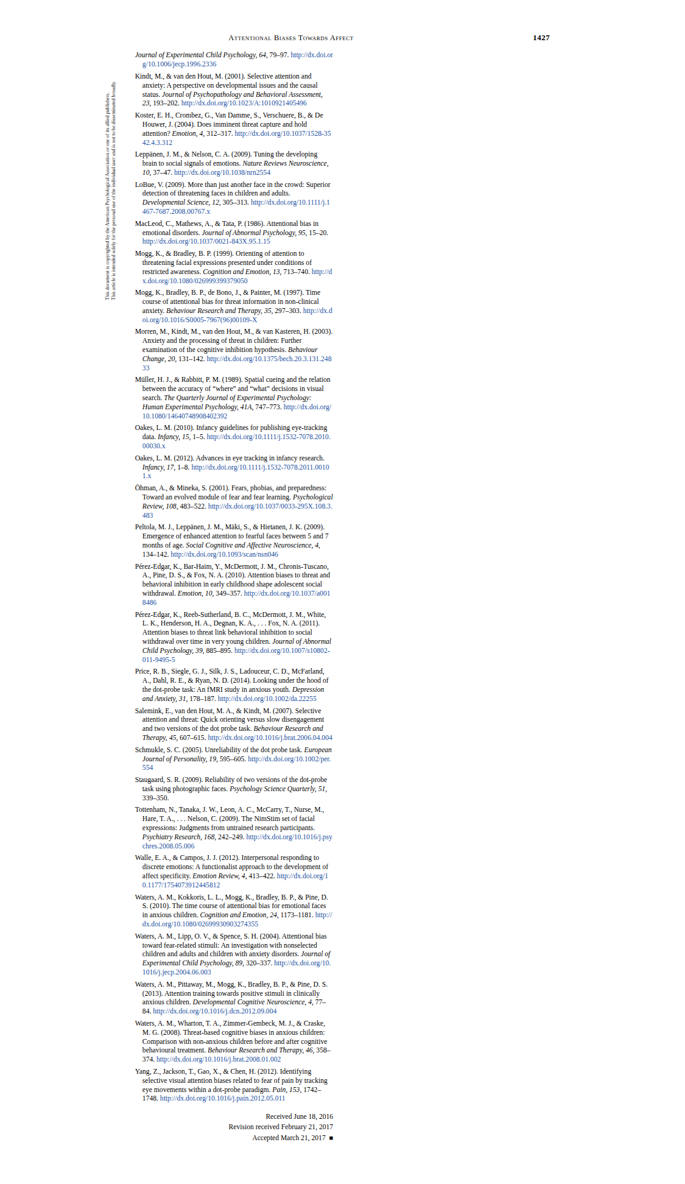This document is copyrighted by the American Psychological Association or one of its allied publishers.
This article is intended solely for the personal use of the individual user and is not to be disseminated broadly.
Attentional Biases Towards Affect 1427
Journal of Experimental Child Psychology, 64, 79–97. http://dx.doi.org/10.1006/jecp.1996.2336
Kindt, M., & van den Hout, M. (2001). Selective attention and anxiety: A perspective on developmental issues and the causal status. Journal of Psychopathology and Behavioral Assessment, 23, 193–202. http://dx.doi.org/10.1023/A:1010921405496
Koster, E. H., Crombez, G., Van Damme, S., Verschuere, B., & De Houwer, J. (2004). Does imminent threat capture and hold attention? Emotion, 4, 312–317. http://dx.doi.org/10.1037/1528-3542.4.3.312
Leppänen, J. M., & Nelson, C. A. (2009). Tuning the developing brain to social signals of emotions. Nature Reviews Neuroscience, 10, 37–47. http://dx.doi.org/10.1038/nrn2554
LoBue, V. (2009). More than just another face in the crowd: Superior detection of threatening faces in children and adults. Developmental Science, 12, 305–313. http://dx.doi.org/10.1111/j.1467-7687.2008.00767.x
MacLeod, C., Mathews, A., & Tata, P. (1986). Attentional bias in emotional disorders. Journal of Abnormal Psychology, 95, 15–20. http://dx.doi.org/10.1037/0021-843X.95.1.15
Mogg, K., & Bradley, B. P. (1999). Orienting of attention to threatening facial expressions presented under conditions of restricted awareness. Cognition and Emotion, 13, 713–740. http://dx.doi.org/10.1080/026999399379050
Mogg, K., Bradley, B. P., de Bono, J., & Painter, M. (1997). Time course of attentional bias for threat information in non-clinical anxiety. Behaviour Research and Therapy, 35, 297–303. http://dx.doi.org/10.1016/S0005-7967(96)00109-X
Morren, M., Kindt, M., van den Hout, M., & van Kasteren, H. (2003). Anxiety and the processing of threat in children: Further examination of the cognitive inhibition hypothesis. Behaviour Change, 20, 131–142. http://dx.doi.org/10.1375/bech.20.3.131.24833
Müller, H. J., & Rabbitt, P. M. (1989). Spatial cueing and the relation between the accuracy of “where” and “what” decisions in visual search. The Quarterly Journal of Experimental Psychology: Human Experimental Psychology, 41A, 747–773. http://dx.doi.org/10.1080/14640748908402392
Oakes, L. M. (2010). Infancy guidelines for publishing eye-tracking data. Infancy, 15, 1–5. http://dx.doi.org/10.1111/j.1532-7078.2010.00030.x
Oakes, L. M. (2012). Advances in eye tracking in infancy research. Infancy, 17, 1–8. http://dx.doi.org/10.1111/j.1532-7078.2011.00101.x
Öhman, A., & Mineka, S. (2001). Fears, phobias, and preparedness: Toward an evolved module of fear and fear learning. Psychological Review, 108, 483–522. http://dx.doi.org/10.1037/0033-295X.108.3.483
Peltola, M. J., Leppänen, J. M., Mäki, S., & Hietanen, J. K. (2009). Emergence of enhanced attention to fearful faces between 5 and 7 months of age. Social Cognitive and Affective Neuroscience, 4, 134–142. http://dx.doi.org/10.1093/scan/nsn046
Pérez-Edgar, K., Bar-Haim, Y., McDermott, J. M., Chronis-Tuscano, A., Pine, D. S., & Fox, N. A. (2010). Attention biases to threat and behavioral inhibition in early childhood shape adolescent social withdrawal. Emotion, 10, 349–357. http://dx.doi.org/10.1037/a0018486
Pérez-Edgar, K., Reeb-Sutherland, B. C., McDermott, J. M., White, L. K., Henderson, H. A., Degnan, K. A., . . . Fox, N. A. (2011). Attention biases to threat link behavioral inhibition to social withdrawal over time in very young children. Journal of Abnormal Child Psychology, 39, 885–895. http://dx.doi.org/10.1007/s10802-011-9495-5
Price, R. B., Siegle, G. J., Silk, J. S., Ladouceur, C. D., McFarland, A., Dahl, R. E., & Ryan, N. D. (2014). Looking under the hood of the dot-probe task: An fMRI study in anxious youth. Depression and Anxiety, 31, 178–187. http://dx.doi.org/10.1002/da.22255
Salemink, E., van den Hout, M. A., & Kindt, M. (2007). Selective attention and threat: Quick orienting versus slow disengagement and two versions of the dot probe task. Behaviour Research and Therapy, 45, 607–615. http://dx.doi.org/10.1016/j.brat.2006.04.004
Schmukle, S. C. (2005). Unreliability of the dot probe task. European Journal of Personality, 19, 595–605. http://dx.doi.org/10.1002/per.554
Staugaard, S. R. (2009). Reliability of two versions of the dot-probe task using photographic faces. Psychology Science Quarterly, 51, 339–350.
Tottenham, N., Tanaka, J. W., Leon, A. C., McCarry, T., Nurse, M., Hare, T. A., . . . Nelson, C. (2009). The NimStim set of facial expressions: Judgments from untrained research participants. Psychiatry Research, 168, 242–249. http://dx.doi.org/10.1016/j.psychres.2008.05.006
Walle, E. A., & Campos, J. J. (2012). Interpersonal responding to discrete emotions: A functionalist approach to the development of affect specificity. Emotion Review, 4, 413–422. http://dx.doi.org/10.1177/1754073912445812
Waters, A. M., Kokkoris, L. L., Mogg, K., Bradley, B. P., & Pine, D. S. (2010). The time course of attentional bias for emotional faces in anxious children. Cognition and Emotion, 24, 1173–1181. http://dx.doi.org/10.1080/02699930903274355
Waters, A. M., Lipp, O. V., & Spence, S. H. (2004). Attentional bias toward fear-related stimuli: An investigation with nonselected children and adults and children with anxiety disorders. Journal of Experimental Child Psychology, 89, 320–337. http://dx.doi.org/10.1016/j.jecp.2004.06.003
Waters, A. M., Pittaway, M., Mogg, K., Bradley, B. P., & Pine, D. S. (2013). Attention training towards positive stimuli in clinically anxious children. Developmental Cognitive Neuroscience, 4, 77–84. http://dx.doi.org/10.1016/j.dcn.2012.09.004
Waters, A. M., Wharton, T. A., Zimmer-Gembeck, M. J., & Craske, M. G. (2008). Threat-based cognitive biases in anxious children: Comparison with non-anxious children before and after cognitive behavioural treatment. Behaviour Research and Therapy, 46, 358–374. http://dx.doi.org/10.1016/j.brat.2008.01.002
Yang, Z., Jackson, T., Gao, X., & Chen, H. (2012). Identifying selective visual attention biases related to fear of pain by tracking eye movements within a dot-probe paradigm. Pain, 153, 1742–1748. http://dx.doi.org/10.1016/j.pain.2012.05.011
Received June 18, 2016
Revision received February 21, 2017
Accepted March 21, 2017 ■